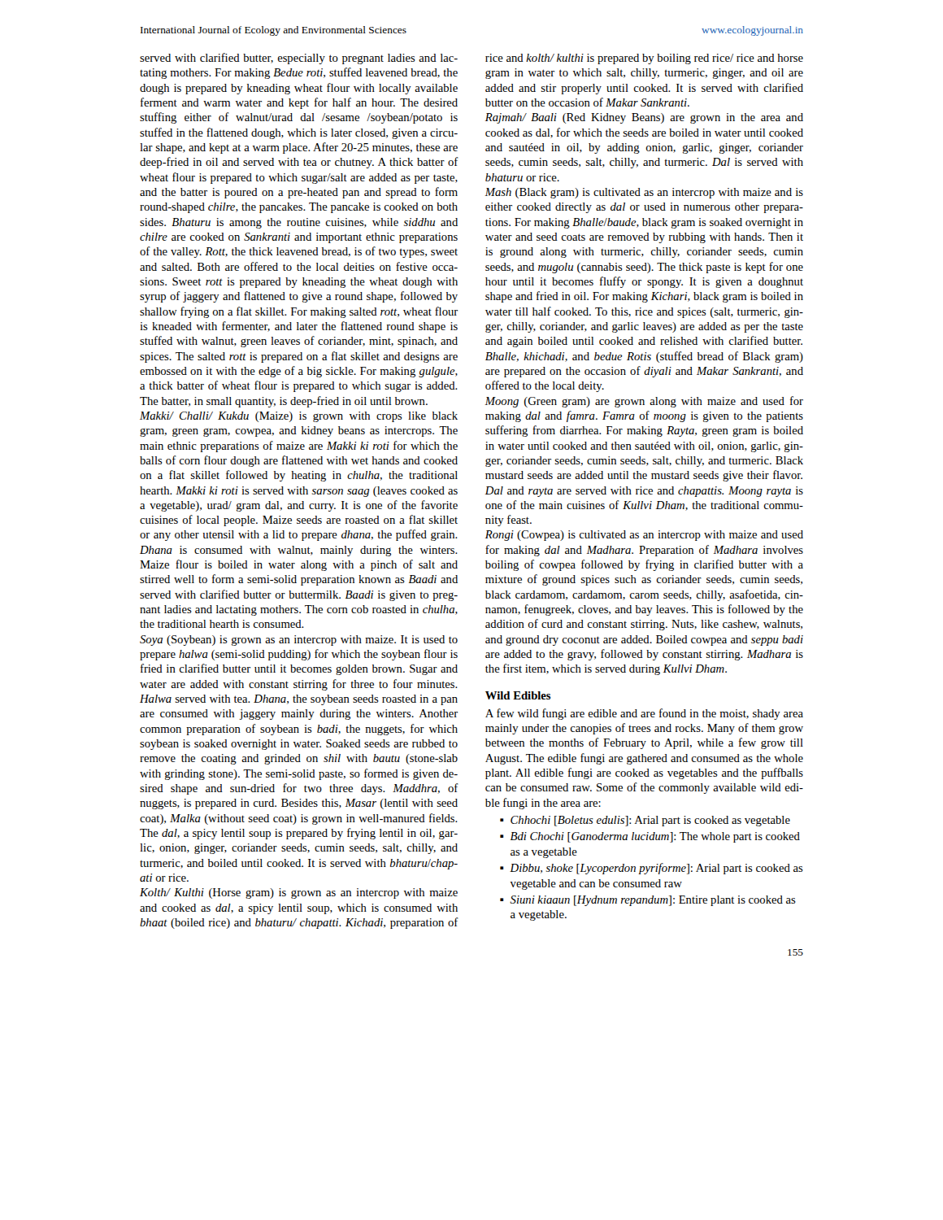International Journal of Ecology and Environmental Sciences www.ecologyjournal.in
served with clarified butter, especially to pregnant ladies and lactating mothers. For making Bedue roti, stuffed leavened bread, the dough is prepared by kneading wheat flour with locally available ferment and warm water and kept for half an hour. The desired stuffing either of walnut/urad dal /sesame /soybean/potato is stuffed in the flattened dough, which is later closed, given a circular shape, and kept at a warm place. After 20-25 minutes, these are deep-fried in oil and served with tea or chutney. A thick batter of wheat flour is prepared to which sugar/salt are added as per taste, and the batter is poured on a pre-heated pan and spread to form round-shaped chilre, the pancakes. The pancake is cooked on both sides. Bhaturu is among the routine cuisines, while siddhu and chilre are cooked on Sankranti and important ethnic preparations of the valley. Rott, the thick leavened bread, is of two types, sweet and salted. Both are offered to the local deities on festive occasions. Sweet rott is prepared by kneading the wheat dough with syrup of jaggery and flattened to give a round shape, followed by shallow frying on a flat skillet. For making salted rott, wheat flour is kneaded with fermenter, and later the flattened round shape is stuffed with walnut, green leaves of coriander, mint, spinach, and spices. The salted rott is prepared on a flat skillet and designs are embossed on it with the edge of a big sickle. For making gulgule, a thick batter of wheat flour is prepared to which sugar is added. The batter, in small quantity, is deep-fried in oil until brown.
Makki/ Challi/ Kukdu (Maize) is grown with crops like black gram, green gram, cowpea, and kidney beans as intercrops. The main ethnic preparations of maize are Makki ki roti for which the balls of corn flour dough are flattened with wet hands and cooked on a flat skillet followed by heating in chulha, the traditional hearth. Makki ki roti is served with sarson saag (leaves cooked as a vegetable), urad/ gram dal, and curry. It is one of the favorite cuisines of local people. Maize seeds are roasted on a flat skillet or any other utensil with a lid to prepare dhana, the puffed grain. Dhana is consumed with walnut, mainly during the winters. Maize flour is boiled in water along with a pinch of salt and stirred well to form a semi-solid preparation known as Baadi and served with clarified butter or buttermilk. Baadi is given to pregnant ladies and lactating mothers. The corn cob roasted in chulha, the traditional hearth is consumed.
Soya (Soybean) is grown as an intercrop with maize. It is used to prepare halwa (semi-solid pudding) for which the soybean flour is fried in clarified butter until it becomes golden brown. Sugar and water are added with constant stirring for three to four minutes. Halwa served with tea. Dhana, the soybean seeds roasted in a pan are consumed with jaggery mainly during the winters. Another common preparation of soybean is badi, the nuggets, for which soybean is soaked overnight in water. Soaked seeds are rubbed to remove the coating and grinded on shil with bautu (stone-slab with grinding stone). The semi-solid paste, so formed is given desired shape and sun-dried for two three days. Maddhra, of nuggets, is prepared in curd. Besides this, Masar (lentil with seed coat), Malka (without seed coat) is grown in well-manured fields. The dal, a spicy lentil soup is prepared by frying lentil in oil, garlic, onion, ginger, coriander seeds, cumin seeds, salt, chilly, and turmeric, and boiled until cooked. It is served with bhaturu/chapati or rice.
Kolth/ Kulthi (Horse gram) is grown as an intercrop with maize and cooked as dal, a spicy lentil soup, which is consumed with bhaat (boiled rice) and bhaturu/ chapatti. Kichadi, preparation of rice and kolth/ kulthi is prepared by boiling red rice/ rice and horse gram in water to which salt, chilly, turmeric, ginger, and oil are added and stir properly until cooked. It is served with clarified butter on the occasion of Makar Sankranti.
Rajmah/ Baali (Red Kidney Beans) are grown in the area and cooked as dal, for which the seeds are boiled in water until cooked and sautéed in oil, by adding onion, garlic, ginger, coriander seeds, cumin seeds, salt, chilly, and turmeric. Dal is served with bhaturu or rice.
Mash (Black gram) is cultivated as an intercrop with maize and is either cooked directly as dal or used in numerous other preparations. For making Bhalle/baude, black gram is soaked overnight in water and seed coats are removed by rubbing with hands. Then it is ground along with turmeric, chilly, coriander seeds, cumin seeds, and mugolu (cannabis seed). The thick paste is kept for one hour until it becomes fluffy or spongy. It is given a doughnut shape and fried in oil. For making Kichari, black gram is boiled in water till half cooked. To this, rice and spices (salt, turmeric, ginger, chilly, coriander, and garlic leaves) are added as per the taste and again boiled until cooked and relished with clarified butter. Bhalle, khichadi, and bedue Rotis (stuffed bread of Black gram) are prepared on the occasion of diyali and Makar Sankranti, and offered to the local deity.
Moong (Green gram) are grown along with maize and used for making dal and famra. Famra of moong is given to the patients suffering from diarrhea. For making Rayta, green gram is boiled in water until cooked and then sautéed with oil, onion, garlic, ginger, coriander seeds, cumin seeds, salt, chilly, and turmeric. Black mustard seeds are added until the mustard seeds give their flavor. Dal and rayta are served with rice and chapattis. Moong rayta is one of the main cuisines of Kullvi Dham, the traditional community feast.
Rongi (Cowpea) is cultivated as an intercrop with maize and used for making dal and Madhara. Preparation of Madhara involves boiling of cowpea followed by frying in clarified butter with a mixture of ground spices such as coriander seeds, cumin seeds, black cardamom, cardamom, carom seeds, chilly, asafoetida, cinnamon, fenugreek, cloves, and bay leaves. This is followed by the addition of curd and constant stirring. Nuts, like cashew, walnuts, and ground dry coconut are added. Boiled cowpea and seppu badi are added to the gravy, followed by constant stirring. Madhara is the first item, which is served during Kullvi Dham.
Wild Edibles
A few wild fungi are edible and are found in the moist, shady area mainly under the canopies of trees and rocks. Many of them grow between the months of February to April, while a few grow till August. The edible fungi are gathered and consumed as the whole plant. All edible fungi are cooked as vegetables and the puffballs can be consumed raw. Some of the commonly available wild edible fungi in the area are:
Chhochi [Boletus edulis]: Arial part is cooked as vegetable
Bdi Chochi [Ganoderma lucidum]: The whole part is cooked as a vegetable
Dibbu, shoke [Lycoperdon pyriforme]: Arial part is cooked as vegetable and can be consumed raw
Siuni kiaaun [Hydnum repandum]: Entire plant is cooked as a vegetable.
155